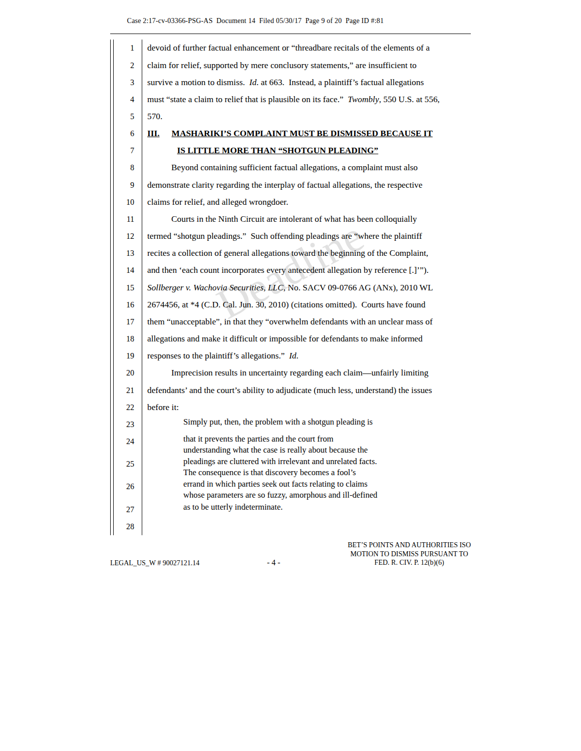Case 2:17-cv-03366-PSG-AS Document 14 Filed 05/30/17 Page 9 of 20 Page ID #:81
Deadline
| 1 | devoid of further factual enhancement or “threadbare recitals of the elements of a |
| 2 | claim for relief, supported by mere conclusory statements,” are insufficient to |
| 3 | survive a motion to dismiss. Id . at 663. Instead, a plaintiff’s factual allegations |
| 4 | must “state a claim to relief that is plausible on its face.” Twombly , 550 U.S. at 556, |
| 5 | 570. |
| 6 | III. MASHARIKI’S COMPLAINT MUST BE DISMISSED BECAUSE IT |
| 7 | IS LITTLE MORE THAN “SHOTGUN PLEADING” |
| 8 | Beyond containing sufficient factual allegations, a complaint must also |
| 9 | demonstrate clarity regarding the interplay of factual allegations, the respective |
| 10 | claims for relief, and alleged wrongdoer. |
| 11 | Courts in the Ninth Circuit are intolerant of what has been colloquially |
| 12 | termed “shotgun pleadings.” Such offending pleadings are “where the plaintiff |
| 13 | recites a collection of general allegations toward the beginning of the Complaint, |
| 14 | and then ‘each count incorporates every antecedent allegation by reference [.]’”). |
| 15 | Sollberger v. Wachovia Securities, LLC , No. SACV 09-0766 AG (ANx), 2010 WL |
| 16 | 2674456, at *4 (C.D. Cal. Jun. 30, 2010) (citations omitted). Courts have found |
| 17 | them “unacceptable”, in that they “overwhelm defendants with an unclear mass of |
| 18 | allegations and make it difficult or impossible for defendants to make informed |
| 19 | responses to the plaintiff’s allegations.” Id . |
| 20 | Imprecision results in uncertainty regarding each claim—unfairly limiting |
| 21 | defendants’ and the court’s ability to adjudicate (much less, understand) the issues |
| 22 | before it: |
| 23 | Simply put, then, the problem with a shotgun pleading is |
| 24 | that it prevents the parties and the court from understanding what the case is really about because the |
| 25 | pleadings are cluttered with irrelevant and unrelated facts. The consequence is that discovery becomes a fool’s |
| 26 | errand in which parties seek out facts relating to claims whose parameters are so fuzzy, amorphous and ill-defined |
| 27 | as to be utterly indeterminate. |
| 28 | |
LEGAL_US_W # 90027121.14
- 4 -
BET’S POINTS AND AUTHORITIES ISO
MOTION TO DISMISS PURSUANT TO
FED. R. CIV. P. 12(b)(6)